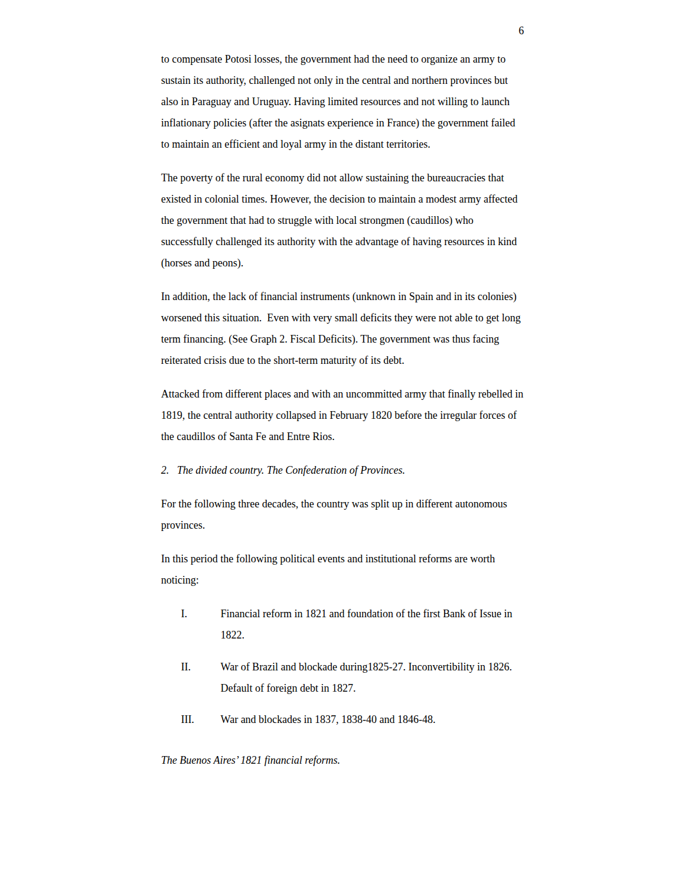6
to compensate Potosi losses, the government had the need to organize an army to sustain its authority, challenged not only in the central and northern provinces but also in Paraguay and Uruguay. Having limited resources and not willing to launch inflationary policies (after the asignats experience in France) the government failed to maintain an efficient and loyal army in the distant territories.
The poverty of the rural economy did not allow sustaining the bureaucracies that existed in colonial times. However, the decision to maintain a modest army affected the government that had to struggle with local strongmen (caudillos) who successfully challenged its authority with the advantage of having resources in kind (horses and peons).
In addition, the lack of financial instruments (unknown in Spain and in its colonies) worsened this situation. Even with very small deficits they were not able to get long term financing. (See Graph 2. Fiscal Deficits). The government was thus facing reiterated crisis due to the short-term maturity of its debt.
Attacked from different places and with an uncommitted army that finally rebelled in 1819, the central authority collapsed in February 1820 before the irregular forces of the caudillos of Santa Fe and Entre Rios.
2. The divided country. The Confederation of Provinces.
For the following three decades, the country was split up in different autonomous provinces.
In this period the following political events and institutional reforms are worth noticing:
I. Financial reform in 1821 and foundation of the first Bank of Issue in 1822.
II. War of Brazil and blockade during1825-27. Inconvertibility in 1826. Default of foreign debt in 1827.
III. War and blockades in 1837, 1838-40 and 1846-48.
The Buenos Aires’ 1821 financial reforms.